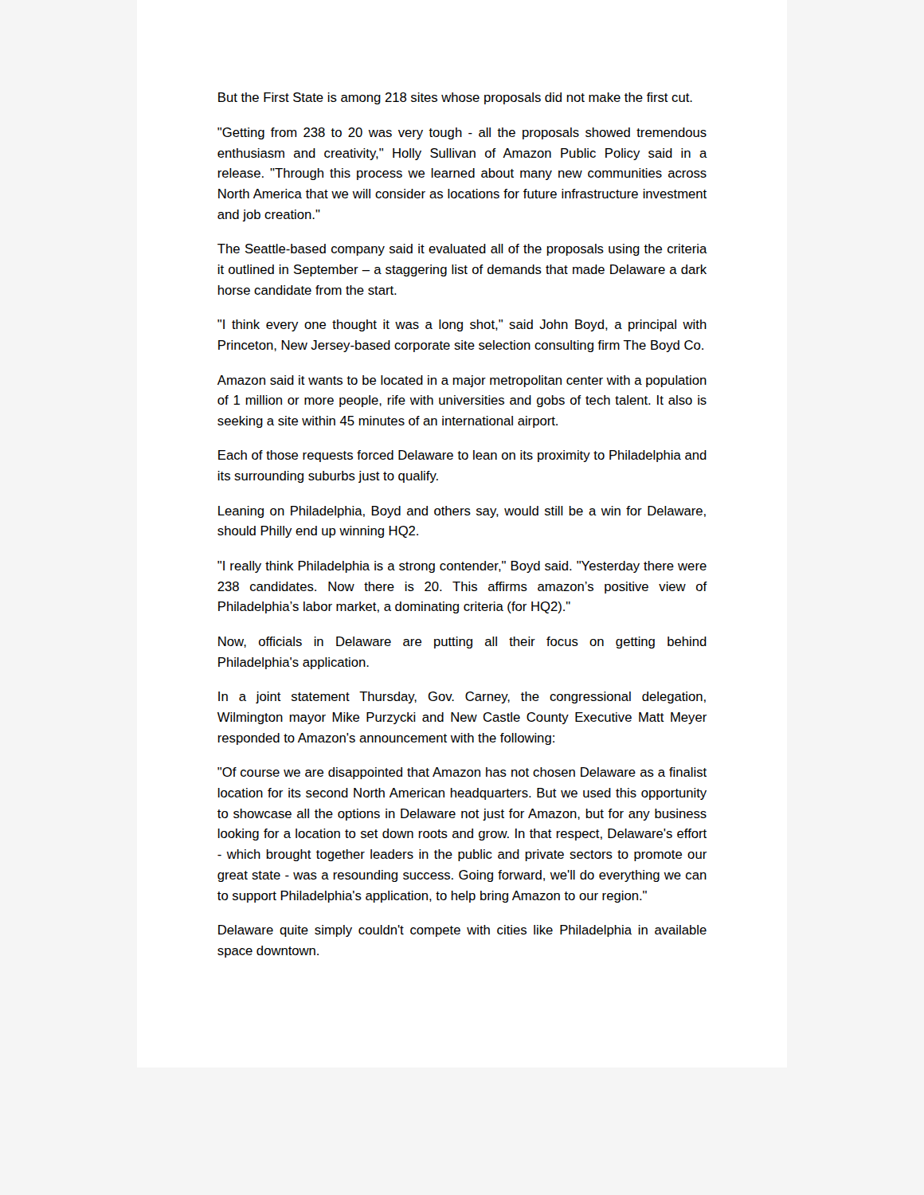But the First State is among 218 sites whose proposals did not make the first cut.
"Getting from 238 to 20 was very tough - all the proposals showed tremendous enthusiasm and creativity," Holly Sullivan of Amazon Public Policy said in a release. "Through this process we learned about many new communities across North America that we will consider as locations for future infrastructure investment and job creation."
The Seattle-based company said it evaluated all of the proposals using the criteria it outlined in September – a staggering list of demands that made Delaware a dark horse candidate from the start.
"I think every one thought it was a long shot," said John Boyd, a principal with Princeton, New Jersey-based corporate site selection consulting firm The Boyd Co.
Amazon said it wants to be located in a major metropolitan center with a population of 1 million or more people, rife with universities and gobs of tech talent. It also is seeking a site within 45 minutes of an international airport.
Each of those requests forced Delaware to lean on its proximity to Philadelphia and its surrounding suburbs just to qualify.
Leaning on Philadelphia, Boyd and others say, would still be a win for Delaware, should Philly end up winning HQ2.
"I really think Philadelphia is a strong contender," Boyd said. "Yesterday there were 238 candidates. Now there is 20. This affirms amazon’s positive view of Philadelphia’s labor market, a dominating criteria (for HQ2)."
Now, officials in Delaware are putting all their focus on getting behind Philadelphia's application.
In a joint statement Thursday, Gov. Carney, the congressional delegation, Wilmington mayor Mike Purzycki and New Castle County Executive Matt Meyer responded to Amazon's announcement with the following:
"Of course we are disappointed that Amazon has not chosen Delaware as a finalist location for its second North American headquarters. But we used this opportunity to showcase all the options in Delaware not just for Amazon, but for any business looking for a location to set down roots and grow. In that respect, Delaware's effort - which brought together leaders in the public and private sectors to promote our great state - was a resounding success. Going forward, we'll do everything we can to support Philadelphia's application, to help bring Amazon to our region."
Delaware quite simply couldn't compete with cities like Philadelphia in available space downtown.